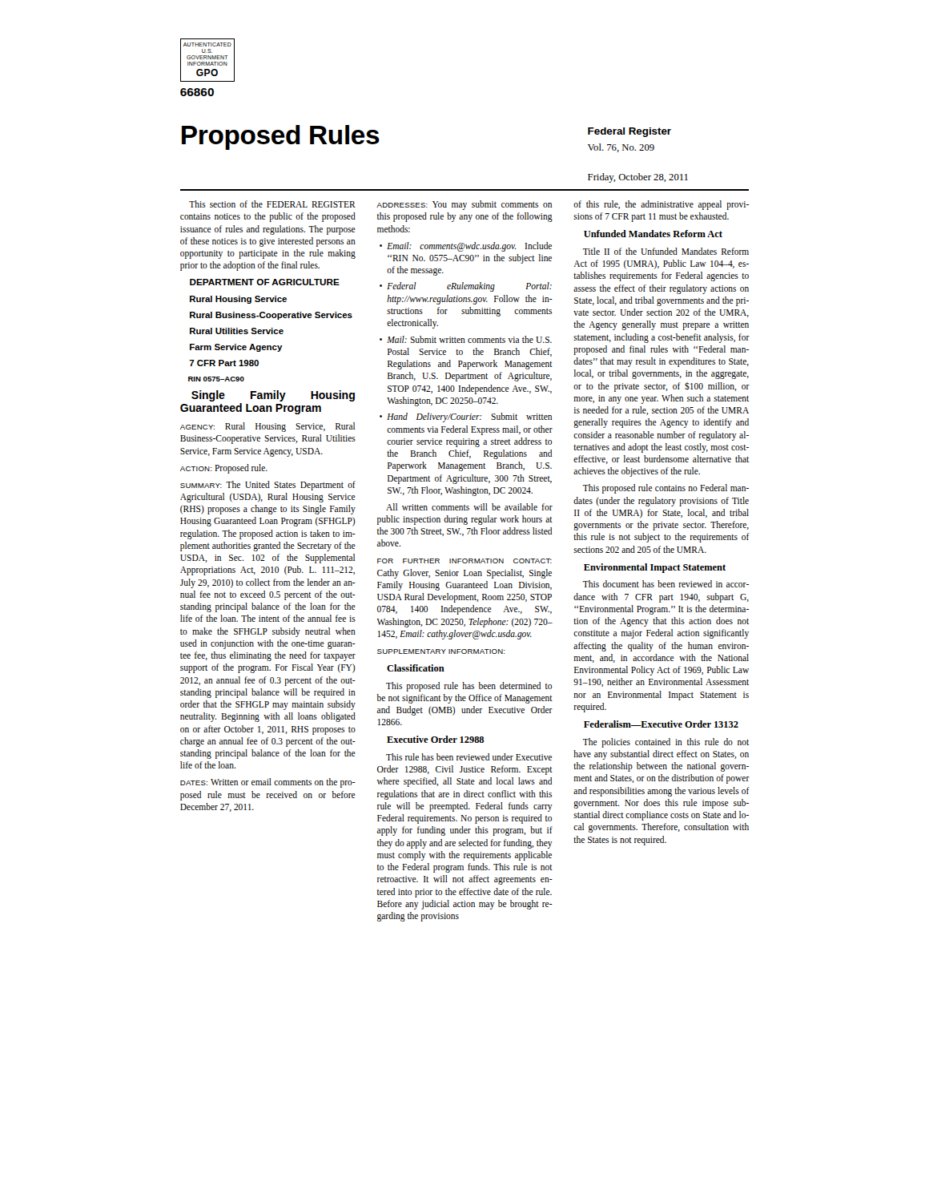AUTHENTICATED
U.S. GOVERNMENT
INFORMATION GPO
66860
Proposed Rules
Federal Register
Vol. 76, No. 209
Friday, October 28, 2011
This section of the FEDERAL REGISTER contains notices to the public of the proposed issuance of rules and regulations. The purpose of these notices is to give interested persons an opportunity to participate in the rule making prior to the adoption of the final rules.
DEPARTMENT OF AGRICULTURE
Rural Housing Service
Rural Business-Cooperative Services
Rural Utilities Service
Farm Service Agency
7 CFR Part 1980
RIN 0575–AC90
Single Family Housing Guaranteed Loan Program
AGENCY: Rural Housing Service, Rural Business-Cooperative Services, Rural Utilities Service, Farm Service Agency, USDA.
ACTION: Proposed rule.
SUMMARY: The United States Department of Agricultural (USDA), Rural Housing Service (RHS) proposes a change to its Single Family Housing Guaranteed Loan Program (SFHGLP) regulation. The proposed action is taken to implement authorities granted the Secretary of the USDA, in Sec. 102 of the Supplemental Appropriations Act, 2010 (Pub. L. 111–212, July 29, 2010) to collect from the lender an annual fee not to exceed 0.5 percent of the outstanding principal balance of the loan for the life of the loan. The intent of the annual fee is to make the SFHGLP subsidy neutral when used in conjunction with the one-time guarantee fee, thus eliminating the need for taxpayer support of the program. For Fiscal Year (FY) 2012, an annual fee of 0.3 percent of the outstanding principal balance will be required in order that the SFHGLP may maintain subsidy neutrality. Beginning with all loans obligated on or after October 1, 2011, RHS proposes to charge an annual fee of 0.3 percent of the outstanding principal balance of the loan for the life of the loan.
DATES: Written or email comments on the proposed rule must be received on or before December 27, 2011.
ADDRESSES: You may submit comments on this proposed rule by any one of the following methods:
Email: comments@wdc.usda.gov. Include ‘‘RIN No. 0575–AC90’’ in the subject line of the message.
Federal eRulemaking Portal: http://www.regulations.gov. Follow the instructions for submitting comments electronically.
Mail: Submit written comments via the U.S. Postal Service to the Branch Chief, Regulations and Paperwork Management Branch, U.S. Department of Agriculture, STOP 0742, 1400 Independence Ave., SW., Washington, DC 20250–0742.
Hand Delivery/Courier: Submit written comments via Federal Express mail, or other courier service requiring a street address to the Branch Chief, Regulations and Paperwork Management Branch, U.S. Department of Agriculture, 300 7th Street, SW., 7th Floor, Washington, DC 20024.
All written comments will be available for public inspection during regular work hours at the 300 7th Street, SW., 7th Floor address listed above.
FOR FURTHER INFORMATION CONTACT: Cathy Glover, Senior Loan Specialist, Single Family Housing Guaranteed Loan Division, USDA Rural Development, Room 2250, STOP 0784, 1400 Independence Ave., SW., Washington, DC 20250, Telephone: (202) 720–1452, Email: cathy.glover@wdc.usda.gov.
SUPPLEMENTARY INFORMATION:
Classification
This proposed rule has been determined to be not significant by the Office of Management and Budget (OMB) under Executive Order 12866.
Executive Order 12988
This rule has been reviewed under Executive Order 12988, Civil Justice Reform. Except where specified, all State and local laws and regulations that are in direct conflict with this rule will be preempted. Federal funds carry Federal requirements. No person is required to apply for funding under this program, but if they do apply and are selected for funding, they must comply with the requirements applicable to the Federal program funds. This rule is not retroactive. It will not affect agreements entered into prior to the effective date of the rule. Before any judicial action may be brought regarding the provisions
of this rule, the administrative appeal provisions of 7 CFR part 11 must be exhausted.
Unfunded Mandates Reform Act
Title II of the Unfunded Mandates Reform Act of 1995 (UMRA), Public Law 104–4, establishes requirements for Federal agencies to assess the effect of their regulatory actions on State, local, and tribal governments and the private sector. Under section 202 of the UMRA, the Agency generally must prepare a written statement, including a cost-benefit analysis, for proposed and final rules with ‘‘Federal mandates’’ that may result in expenditures to State, local, or tribal governments, in the aggregate, or to the private sector, of $100 million, or more, in any one year. When such a statement is needed for a rule, section 205 of the UMRA generally requires the Agency to identify and consider a reasonable number of regulatory alternatives and adopt the least costly, most cost-effective, or least burdensome alternative that achieves the objectives of the rule.
This proposed rule contains no Federal mandates (under the regulatory provisions of Title II of the UMRA) for State, local, and tribal governments or the private sector. Therefore, this rule is not subject to the requirements of sections 202 and 205 of the UMRA.
Environmental Impact Statement
This document has been reviewed in accordance with 7 CFR part 1940, subpart G, ‘‘Environmental Program.’’ It is the determination of the Agency that this action does not constitute a major Federal action significantly affecting the quality of the human environment, and, in accordance with the National Environmental Policy Act of 1969, Public Law 91–190, neither an Environmental Assessment nor an Environmental Impact Statement is required.
Federalism—Executive Order 13132
The policies contained in this rule do not have any substantial direct effect on States, on the relationship between the national government and States, or on the distribution of power and responsibilities among the various levels of government. Nor does this rule impose substantial direct compliance costs on State and local governments. Therefore, consultation with the States is not required.